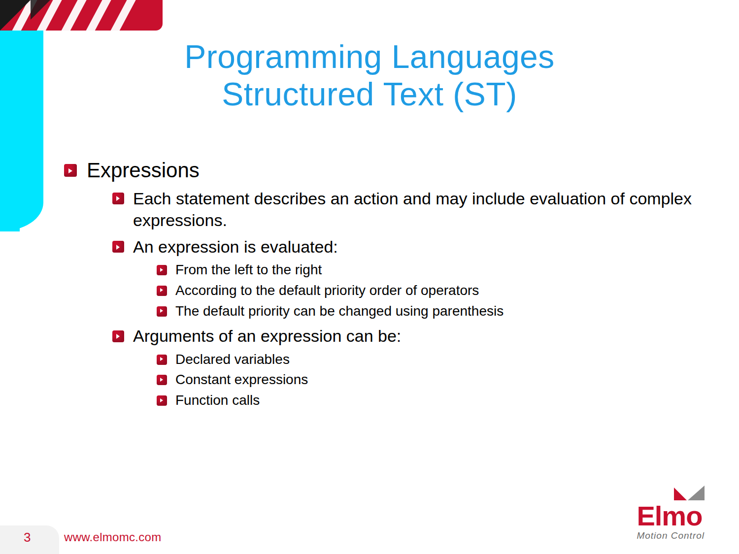Programming Languages
Structured Text (ST)
Expressions
Each statement describes an action and may include evaluation of complex expressions.
An expression is evaluated:
From the left to the right
According to the default priority order of operators
The default priority can be changed using parenthesis
Arguments of an expression can be:
Declared variables
Constant expressions
Function calls
3
www.elmomc.com
Elmo
Motion Control